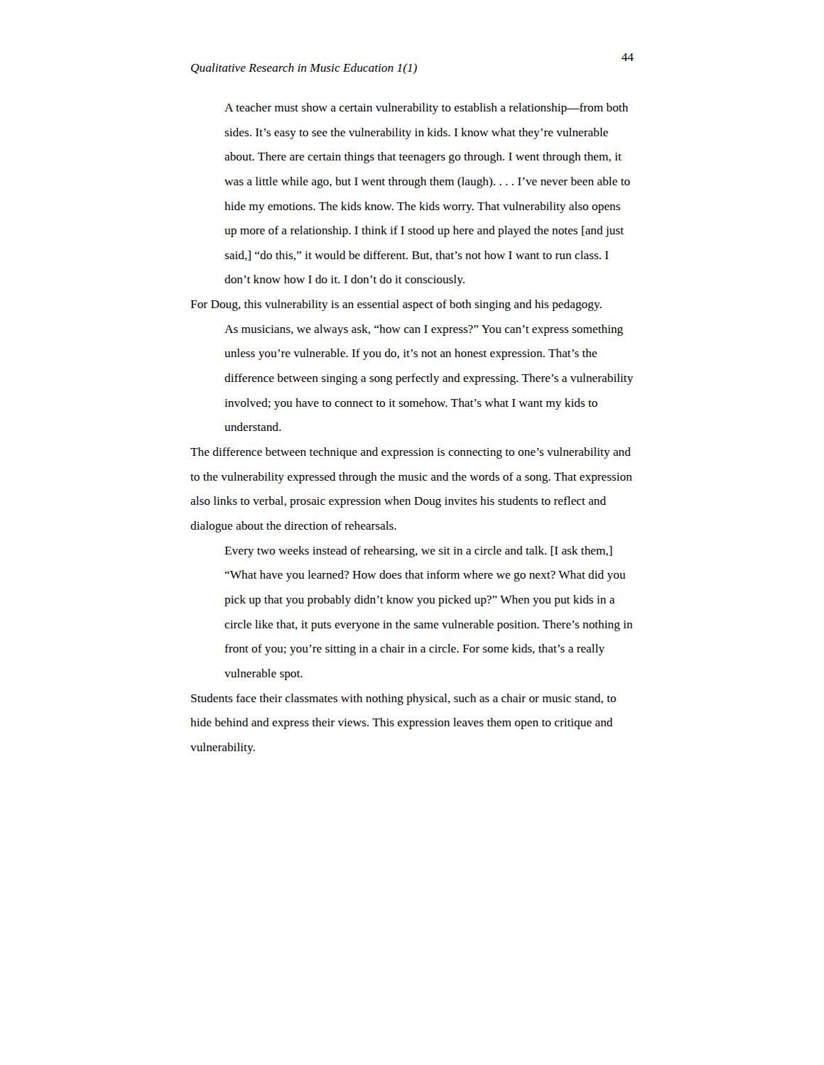Qualitative Research in Music Education 1(1) 44
A teacher must show a certain vulnerability to establish a relationship—from both sides. It’s easy to see the vulnerability in kids. I know what they’re vulnerable about. There are certain things that teenagers go through. I went through them, it was a little while ago, but I went through them (laugh). . . . I’ve never been able to hide my emotions. The kids know. The kids worry. That vulnerability also opens up more of a relationship. I think if I stood up here and played the notes [and just said,] “do this,” it would be different. But, that’s not how I want to run class. I don’t know how I do it. I don’t do it consciously.
For Doug, this vulnerability is an essential aspect of both singing and his pedagogy.
As musicians, we always ask, “how can I express?” You can’t express something unless you’re vulnerable. If you do, it’s not an honest expression. That’s the difference between singing a song perfectly and expressing. There’s a vulnerability involved; you have to connect to it somehow. That’s what I want my kids to understand.
The difference between technique and expression is connecting to one’s vulnerability and to the vulnerability expressed through the music and the words of a song. That expression also links to verbal, prosaic expression when Doug invites his students to reflect and dialogue about the direction of rehearsals.
Every two weeks instead of rehearsing, we sit in a circle and talk. [I ask them,] “What have you learned? How does that inform where we go next? What did you pick up that you probably didn’t know you picked up?” When you put kids in a circle like that, it puts everyone in the same vulnerable position. There’s nothing in front of you; you’re sitting in a chair in a circle. For some kids, that’s a really vulnerable spot.
Students face their classmates with nothing physical, such as a chair or music stand, to hide behind and express their views. This expression leaves them open to critique and vulnerability.